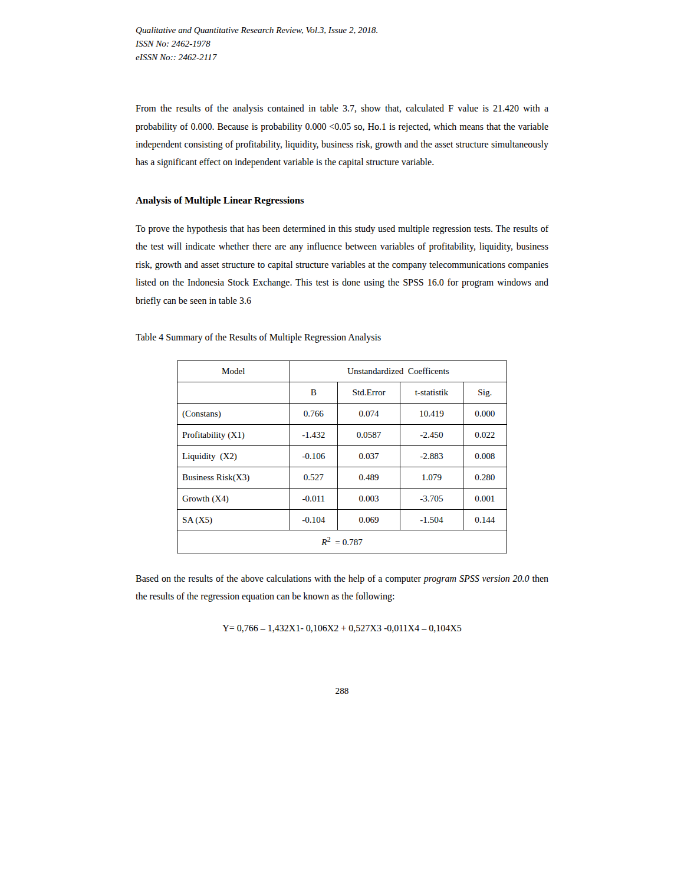Qualitative and Quantitative Research Review, Vol.3, Issue 2, 2018.
ISSN No: 2462-1978
eISSN No:: 2462-2117
From the results of the analysis contained in table 3.7, show that, calculated F value is 21.420 with a probability of 0.000. Because is probability 0.000 <0.05 so, Ho.1 is rejected, which means that the variable independent consisting of profitability, liquidity, business risk, growth and the asset structure simultaneously has a significant effect on independent variable is the capital structure variable.
Analysis of Multiple Linear Regressions
To prove the hypothesis that has been determined in this study used multiple regression tests. The results of the test will indicate whether there are any influence between variables of profitability, liquidity, business risk, growth and asset structure to capital structure variables at the company telecommunications companies listed on the Indonesia Stock Exchange. This test is done using the SPSS 16.0 for program windows and briefly can be seen in table 3.6
Table 4 Summary of the Results of Multiple Regression Analysis
| Model | Unstandardized Coefficents |
| --- | --- |
| | B | Std.Error | t-statistik | Sig. |
| (Constans) | 0.766 | 0.074 | 10.419 | 0.000 |
| Profitability (X1) | -1.432 | 0.0587 | -2.450 | 0.022 |
| Liquidity (X2) | -0.106 | 0.037 | -2.883 | 0.008 |
| Business Risk(X3) | 0.527 | 0.489 | 1.079 | 0.280 |
| Growth (X4) | -0.011 | 0.003 | -3.705 | 0.001 |
| SA (X5) | -0.104 | 0.069 | -1.504 | 0.144 |
| R 2 = 0.787 |
Based on the results of the above calculations with the help of a computer program SPSS version 20.0 then the results of the regression equation can be known as the following:
Y= 0,766 – 1,432X1- 0,106X2 + 0,527X3 -0,011X4 – 0,104X5
288